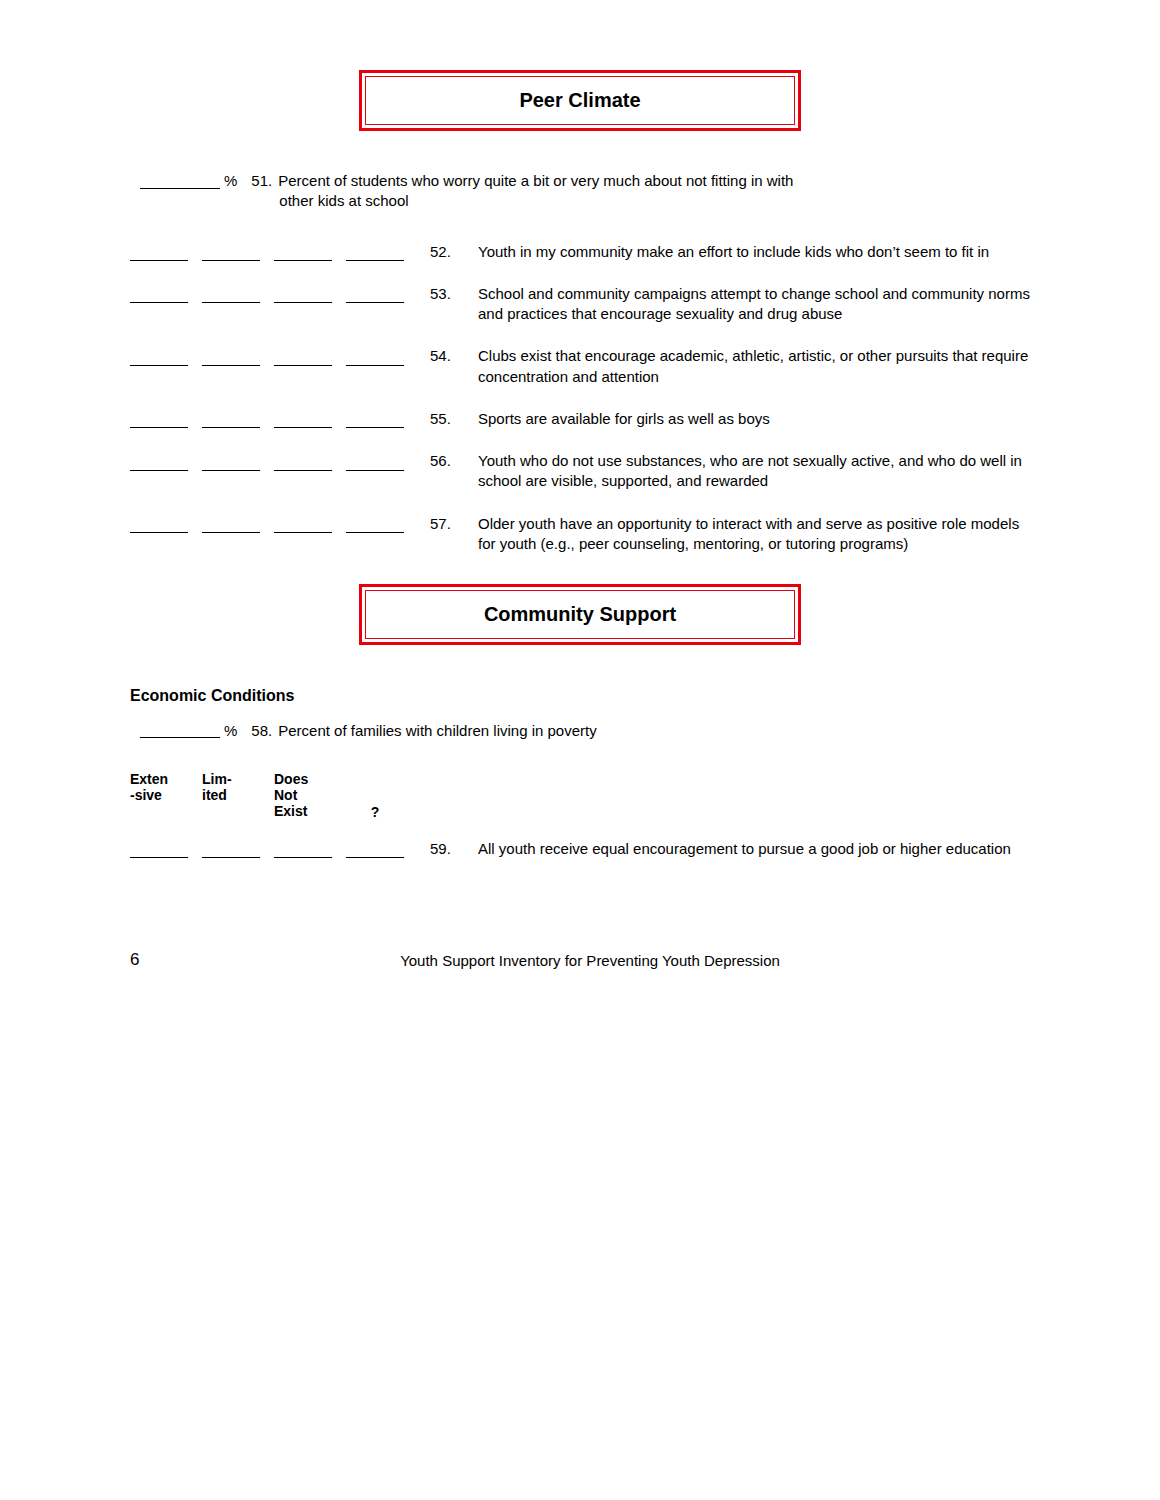Peer Climate
%
51. Percent of students who worry quite a bit or very much about not fitting in with other kids at school
52.
Youth in my community make an effort to include kids who don’t seem to fit in
53.
School and community campaigns attempt to change school and community norms and practices that encourage sexuality and drug abuse
54.
Clubs exist that encourage academic, athletic, artistic, or other pursuits that require concentration and attention
55.
Sports are available for girls as well as boys
56.
Youth who do not use substances, who are not sexually active, and who do well in school are visible, supported, and rewarded
57.
Older youth have an opportunity to interact with and serve as positive role models for youth (e.g., peer counseling, mentoring, or tutoring programs)
Community Support
Economic Conditions
%
58. Percent of families with children living in poverty
Exten
-sive
Lim-
ited
Does
Not
Exist
?
59.
All youth receive equal encouragement to pursue a good job or higher education
6
Youth Support Inventory for Preventing Youth Depression